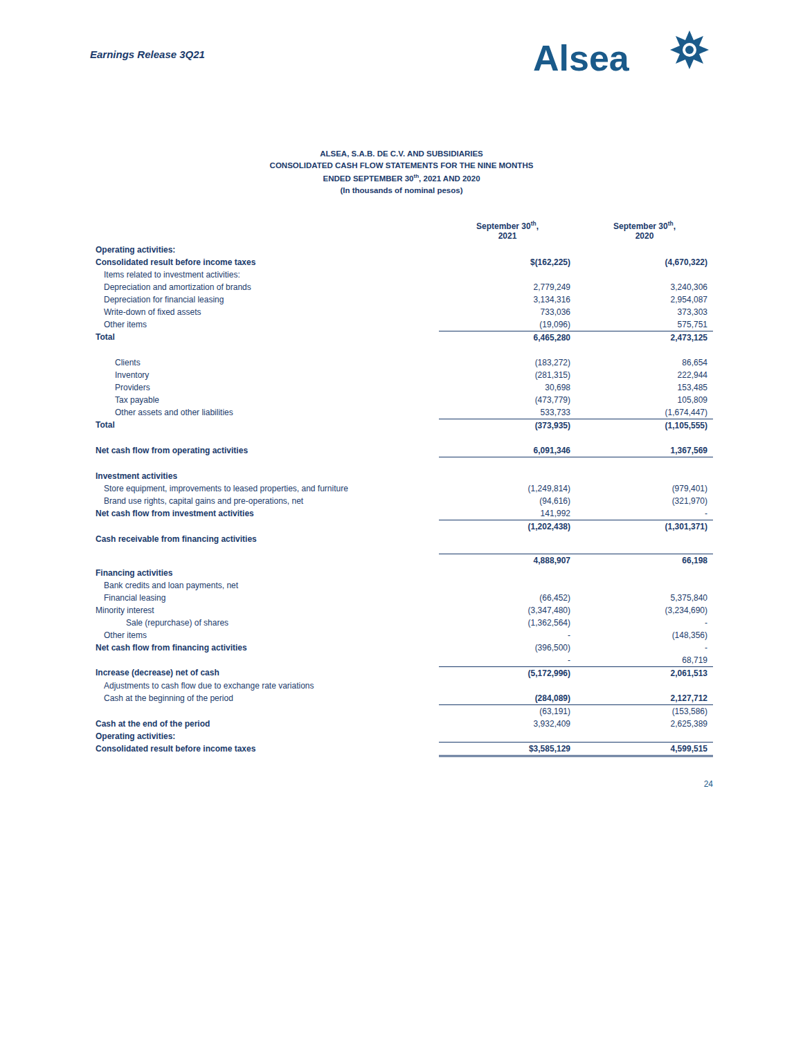Earnings Release 3Q21
Alsea
ALSEA, S.A.B. DE C.V. AND SUBSIDIARIES
CONSOLIDATED CASH FLOW STATEMENTS FOR THE NINE MONTHS
ENDED SEPTEMBER 30th, 2021 AND 2020
(In thousands of nominal pesos)
| | September 30 th , 2021 | September 30 th , 2020 |
| --- | --- | --- |
| Operating activities: | | |
| Consolidated result before income taxes | $ (162,225) | (4,670,322) |
| Items related to investment activities: | | |
| Depreciation and amortization of brands | 2,779,249 | 3,240,306 |
| Depreciation for financial leasing | 3,134,316 | 2,954,087 |
| Write-down of fixed assets | 733,036 | 373,303 |
| Other items | (19,096) | 575,751 |
| Total | 6,465,280 | 2,473,125 |
| Clients | (183,272) | 86,654 |
| Inventory | (281,315) | 222,944 |
| Providers | 30,698 | 153,485 |
| Tax payable | (473,779) | 105,809 |
| Other assets and other liabilities | 533,733 | (1,674,447) |
| Total | (373,935) | (1,105,555) |
| Net cash flow from operating activities | 6,091,346 | 1,367,569 |
| Investment activities | | |
| Store equipment, improvements to leased properties, and furniture | (1,249,814) | (979,401) |
| Brand use rights, capital gains and pre-operations, net | (94,616) | (321,970) |
| Net cash flow from investment activities | 141,992 | - |
| | (1,202,438) | (1,301,371) |
| Cash receivable from financing activities | | |
| | 4,888,907 | 66,198 |
| Financing activities | | |
| Bank credits and loan payments, net | | |
| Financial leasing | (66,452) | 5,375,840 |
| Minority interest | (3,347,480) | (3,234,690) |
| Sale (repurchase) of shares | (1,362,564) | - |
| Other items | - | (148,356) |
| Net cash flow from financing activities | (396,500) | - |
| | - | 68,719 |
| Increase (decrease) net of cash | (5,172,996) | 2,061,513 |
| Adjustments to cash flow due to exchange rate variations | | |
| Cash at the beginning of the period | (284,089) | 2,127,712 |
| | (63,191) | (153,586) |
| Cash at the end of the period | 3,932,409 | 2,625,389 |
| Operating activities: | | |
| Consolidated result before income taxes | $ 3,585,129 | 4,599,515 |
24